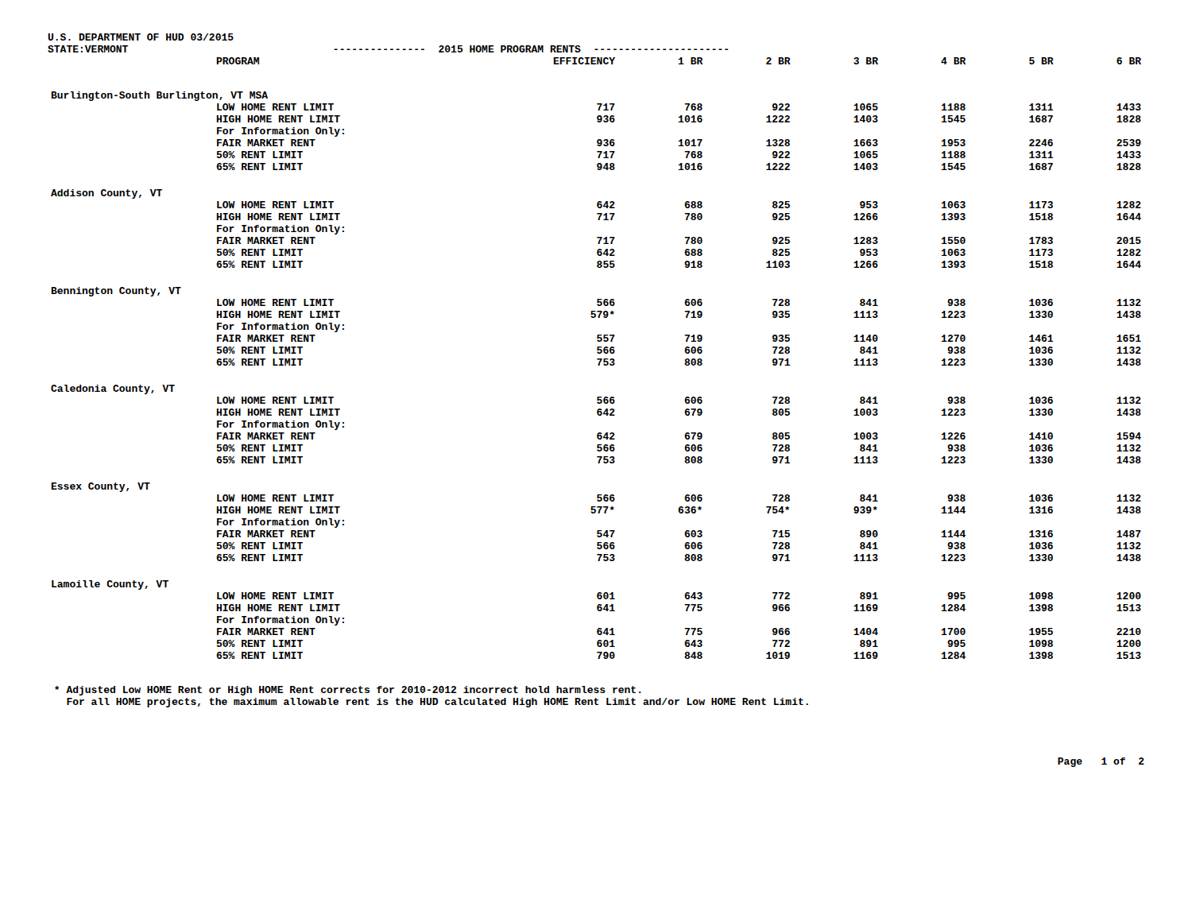U.S. DEPARTMENT OF HUD 03/2015
STATE:VERMONT --------------- 2015 HOME PROGRAM RENTS ----------------------
| | PROGRAM | EFFICIENCY | 1 BR | 2 BR | 3 BR | 4 BR | 5 BR | 6 BR |
| --- | --- | --- | --- | --- | --- | --- | --- | --- |
| Burlington-South Burlington, VT MSA |
| | LOW HOME RENT LIMIT | 717 | 768 | 922 | 1065 | 1188 | 1311 | 1433 |
| | HIGH HOME RENT LIMIT | 936 | 1016 | 1222 | 1403 | 1545 | 1687 | 1828 |
| | For Information Only: | | | | | | | |
| | FAIR MARKET RENT | 936 | 1017 | 1328 | 1663 | 1953 | 2246 | 2539 |
| | 50% RENT LIMIT | 717 | 768 | 922 | 1065 | 1188 | 1311 | 1433 |
| | 65% RENT LIMIT | 948 | 1016 | 1222 | 1403 | 1545 | 1687 | 1828 |
| Addison County, VT |
| | LOW HOME RENT LIMIT | 642 | 688 | 825 | 953 | 1063 | 1173 | 1282 |
| | HIGH HOME RENT LIMIT | 717 | 780 | 925 | 1266 | 1393 | 1518 | 1644 |
| | For Information Only: | | | | | | | |
| | FAIR MARKET RENT | 717 | 780 | 925 | 1283 | 1550 | 1783 | 2015 |
| | 50% RENT LIMIT | 642 | 688 | 825 | 953 | 1063 | 1173 | 1282 |
| | 65% RENT LIMIT | 855 | 918 | 1103 | 1266 | 1393 | 1518 | 1644 |
| Bennington County, VT |
| | LOW HOME RENT LIMIT | 566 | 606 | 728 | 841 | 938 | 1036 | 1132 |
| | HIGH HOME RENT LIMIT | 579* | 719 | 935 | 1113 | 1223 | 1330 | 1438 |
| | For Information Only: | | | | | | | |
| | FAIR MARKET RENT | 557 | 719 | 935 | 1140 | 1270 | 1461 | 1651 |
| | 50% RENT LIMIT | 566 | 606 | 728 | 841 | 938 | 1036 | 1132 |
| | 65% RENT LIMIT | 753 | 808 | 971 | 1113 | 1223 | 1330 | 1438 |
| Caledonia County, VT |
| | LOW HOME RENT LIMIT | 566 | 606 | 728 | 841 | 938 | 1036 | 1132 |
| | HIGH HOME RENT LIMIT | 642 | 679 | 805 | 1003 | 1223 | 1330 | 1438 |
| | For Information Only: | | | | | | | |
| | FAIR MARKET RENT | 642 | 679 | 805 | 1003 | 1226 | 1410 | 1594 |
| | 50% RENT LIMIT | 566 | 606 | 728 | 841 | 938 | 1036 | 1132 |
| | 65% RENT LIMIT | 753 | 808 | 971 | 1113 | 1223 | 1330 | 1438 |
| Essex County, VT |
| | LOW HOME RENT LIMIT | 566 | 606 | 728 | 841 | 938 | 1036 | 1132 |
| | HIGH HOME RENT LIMIT | 577* | 636* | 754* | 939* | 1144 | 1316 | 1438 |
| | For Information Only: | | | | | | | |
| | FAIR MARKET RENT | 547 | 603 | 715 | 890 | 1144 | 1316 | 1487 |
| | 50% RENT LIMIT | 566 | 606 | 728 | 841 | 938 | 1036 | 1132 |
| | 65% RENT LIMIT | 753 | 808 | 971 | 1113 | 1223 | 1330 | 1438 |
| Lamoille County, VT |
| | LOW HOME RENT LIMIT | 601 | 643 | 772 | 891 | 995 | 1098 | 1200 |
| | HIGH HOME RENT LIMIT | 641 | 775 | 966 | 1169 | 1284 | 1398 | 1513 |
| | For Information Only: | | | | | | | |
| | FAIR MARKET RENT | 641 | 775 | 966 | 1404 | 1700 | 1955 | 2210 |
| | 50% RENT LIMIT | 601 | 643 | 772 | 891 | 995 | 1098 | 1200 |
| | 65% RENT LIMIT | 790 | 848 | 1019 | 1169 | 1284 | 1398 | 1513 |
* Adjusted Low HOME Rent or High HOME Rent corrects for 2010-2012 incorrect hold harmless rent. For all HOME projects, the maximum allowable rent is the HUD calculated High HOME Rent Limit and/or Low HOME Rent Limit.
Page 1 of 2